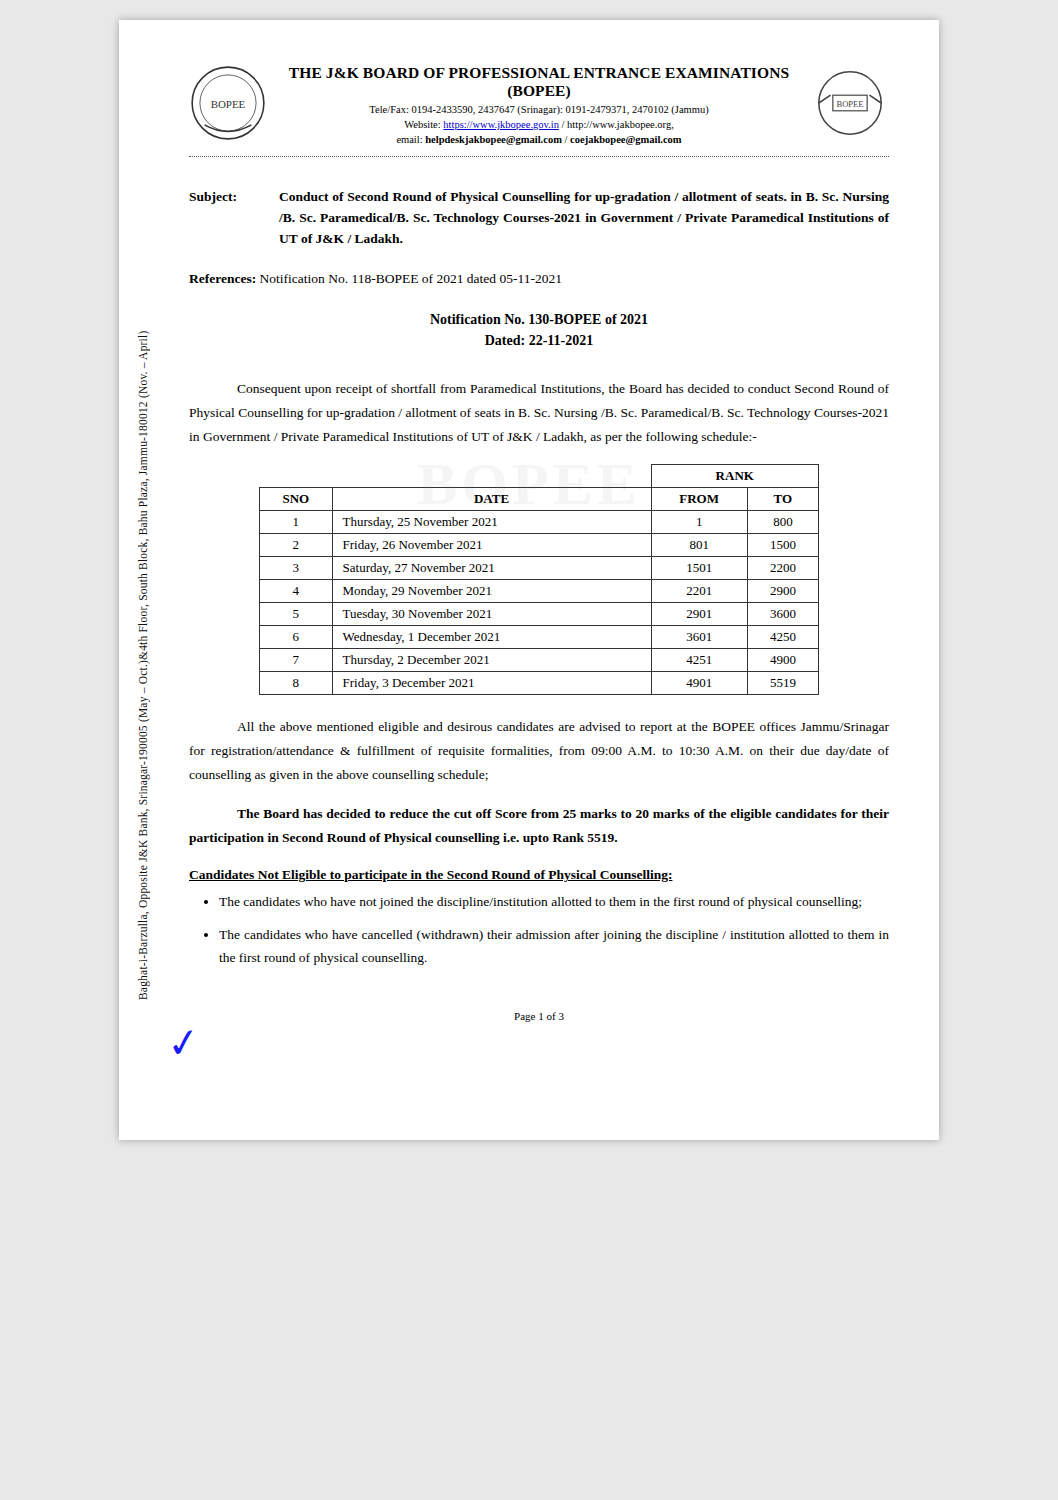Baghat-i-Barzulla, Opposite J&K Bank, Srinagar-190005 (May – Oct.)&4th Floor, South Block, Bahu Plaza, Jammu-180012 (Nov. – April)
THE J&K BOARD OF PROFESSIONAL ENTRANCE EXAMINATIONS (BOPEE)
Tele/Fax: 0194-2433590, 2437647 (Srinagar): 0191-2479371, 2470102 (Jammu)
Website: https://www.jkbopee.gov.in / http://www.jakbopee.org,
email: helpdeskjakbopee@gmail.com / coejakbopee@gmail.com
BOPEE
Subject:
Conduct of Second Round of Physical Counselling for up-gradation / allotment of seats. in B. Sc. Nursing /B. Sc. Paramedical/B. Sc. Technology Courses-2021 in Government / Private Paramedical Institutions of UT of J&K / Ladakh.
References: Notification No. 118-BOPEE of 2021 dated 05-11-2021
Notification No. 130-BOPEE of 2021
Dated: 22-11-2021
Consequent upon receipt of shortfall from Paramedical Institutions, the Board has decided to conduct Second Round of Physical Counselling for up-gradation / allotment of seats in B. Sc. Nursing /B. Sc. Paramedical/B. Sc. Technology Courses-2021 in Government / Private Paramedical Institutions of UT of J&K / Ladakh, as per the following schedule:-
| | | RANK |
| --- | --- | --- |
| SNO | DATE | FROM | TO |
| 1 | Thursday, 25 November 2021 | 1 | 800 |
| 2 | Friday, 26 November 2021 | 801 | 1500 |
| 3 | Saturday, 27 November 2021 | 1501 | 2200 |
| 4 | Monday, 29 November 2021 | 2201 | 2900 |
| 5 | Tuesday, 30 November 2021 | 2901 | 3600 |
| 6 | Wednesday, 1 December 2021 | 3601 | 4250 |
| 7 | Thursday, 2 December 2021 | 4251 | 4900 |
| 8 | Friday, 3 December 2021 | 4901 | 5519 |
All the above mentioned eligible and desirous candidates are advised to report at the BOPEE offices Jammu/Srinagar for registration/attendance & fulfillment of requisite formalities, from 09:00 A.M. to 10:30 A.M. on their due day/date of counselling as given in the above counselling schedule;
The Board has decided to reduce the cut off Score from 25 marks to 20 marks of the eligible candidates for their participation in Second Round of Physical counselling i.e. upto Rank 5519.
✓
Candidates Not Eligible to participate in the Second Round of Physical Counselling:
The candidates who have not joined the discipline/institution allotted to them in the first round of physical counselling;
The candidates who have cancelled (withdrawn) their admission after joining the discipline / institution allotted to them in the first round of physical counselling.
Page 1 of 3